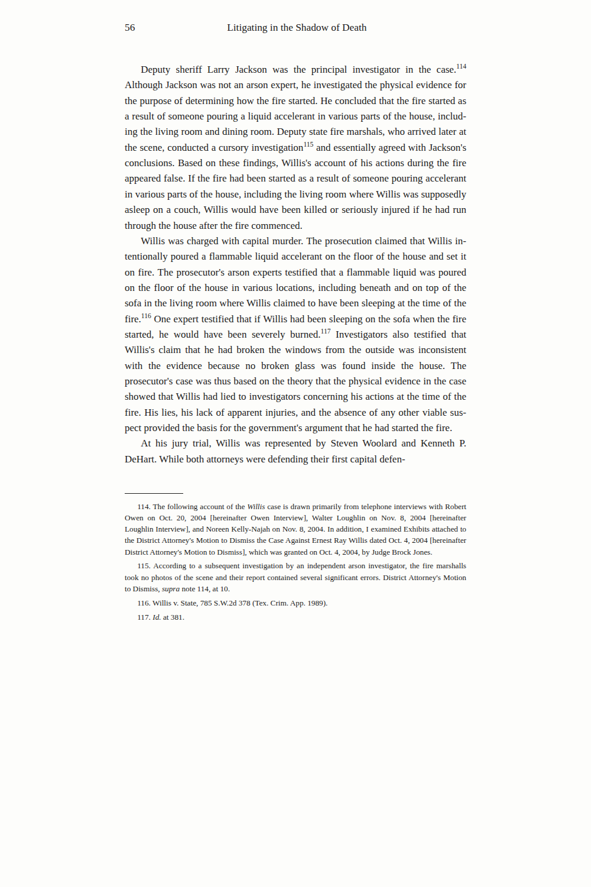56 Litigating in the Shadow of Death
Deputy sheriff Larry Jackson was the principal investigator in the case.114 Although Jackson was not an arson expert, he investigated the physical evidence for the purpose of determining how the fire started. He concluded that the fire started as a result of someone pouring a liquid accelerant in various parts of the house, including the living room and dining room. Deputy state fire marshals, who arrived later at the scene, conducted a cursory investigation115 and essentially agreed with Jackson's conclusions. Based on these findings, Willis's account of his actions during the fire appeared false. If the fire had been started as a result of someone pouring accelerant in various parts of the house, including the living room where Willis was supposedly asleep on a couch, Willis would have been killed or seriously injured if he had run through the house after the fire commenced.
Willis was charged with capital murder. The prosecution claimed that Willis intentionally poured a flammable liquid accelerant on the floor of the house and set it on fire. The prosecutor's arson experts testified that a flammable liquid was poured on the floor of the house in various locations, including beneath and on top of the sofa in the living room where Willis claimed to have been sleeping at the time of the fire.116 One expert testified that if Willis had been sleeping on the sofa when the fire started, he would have been severely burned.117 Investigators also testified that Willis's claim that he had broken the windows from the outside was inconsistent with the evidence because no broken glass was found inside the house. The prosecutor's case was thus based on the theory that the physical evidence in the case showed that Willis had lied to investigators concerning his actions at the time of the fire. His lies, his lack of apparent injuries, and the absence of any other viable suspect provided the basis for the government's argument that he had started the fire.
At his jury trial, Willis was represented by Steven Woolard and Kenneth P. DeHart. While both attorneys were defending their first capital defen-
114. The following account of the Willis case is drawn primarily from telephone interviews with Robert Owen on Oct. 20, 2004 [hereinafter Owen Interview], Walter Loughlin on Nov. 8, 2004 [hereinafter Loughlin Interview], and Noreen Kelly-Najah on Nov. 8, 2004. In addition, I examined Exhibits attached to the District Attorney's Motion to Dismiss the Case Against Ernest Ray Willis dated Oct. 4, 2004 [hereinafter District Attorney's Motion to Dismiss], which was granted on Oct. 4, 2004, by Judge Brock Jones.
115. According to a subsequent investigation by an independent arson investigator, the fire marshalls took no photos of the scene and their report contained several significant errors. District Attorney's Motion to Dismiss, supra note 114, at 10.
116. Willis v. State, 785 S.W.2d 378 (Tex. Crim. App. 1989).
117. Id. at 381.